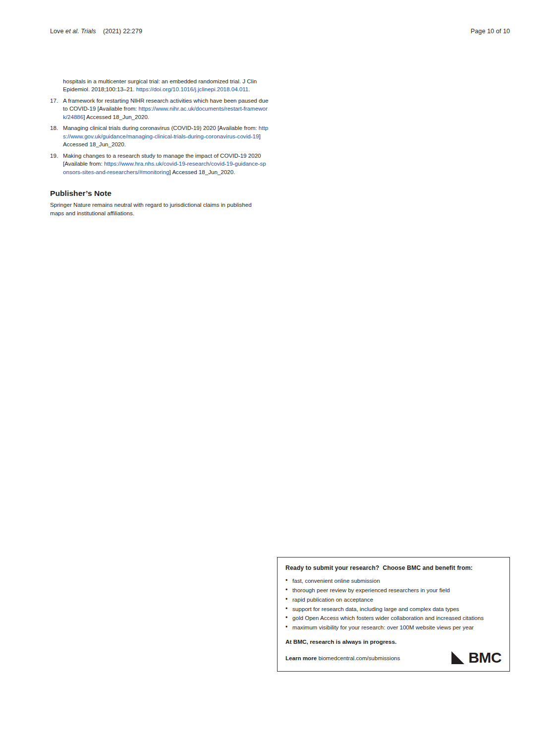Love et al. Trials (2021) 22:279
Page 10 of 10
hospitals in a multicenter surgical trial: an embedded randomized trial. J Clin Epidemiol. 2018;100:13–21. https://doi.org/10.1016/j.jclinepi.2018.04.011.
17. A framework for restarting NIHR research activities which have been paused due to COVID-19 [Available from: https://www.nihr.ac.uk/documents/restart-framework/24886] Accessed 18_Jun_2020.
18. Managing clinical trials during coronavirus (COVID-19) 2020 [Available from: https://www.gov.uk/guidance/managing-clinical-trials-during-coronavirus-covid-19] Accessed 18_Jun_2020.
19. Making changes to a research study to manage the impact of COVID-19 2020 [Available from: https://www.hra.nhs.uk/covid-19-research/covid-19-guidance-sponsors-sites-and-researchers/#monitoring] Accessed 18_Jun_2020.
Publisher’s Note
Springer Nature remains neutral with regard to jurisdictional claims in published maps and institutional affiliations.
Ready to submit your research? Choose BMC and benefit from:
fast, convenient online submission
thorough peer review by experienced researchers in your field
rapid publication on acceptance
support for research data, including large and complex data types
gold Open Access which fosters wider collaboration and increased citations
maximum visibility for your research: over 100M website views per year
At BMC, research is always in progress.
Learn more biomedcentral.com/submissions
BMC